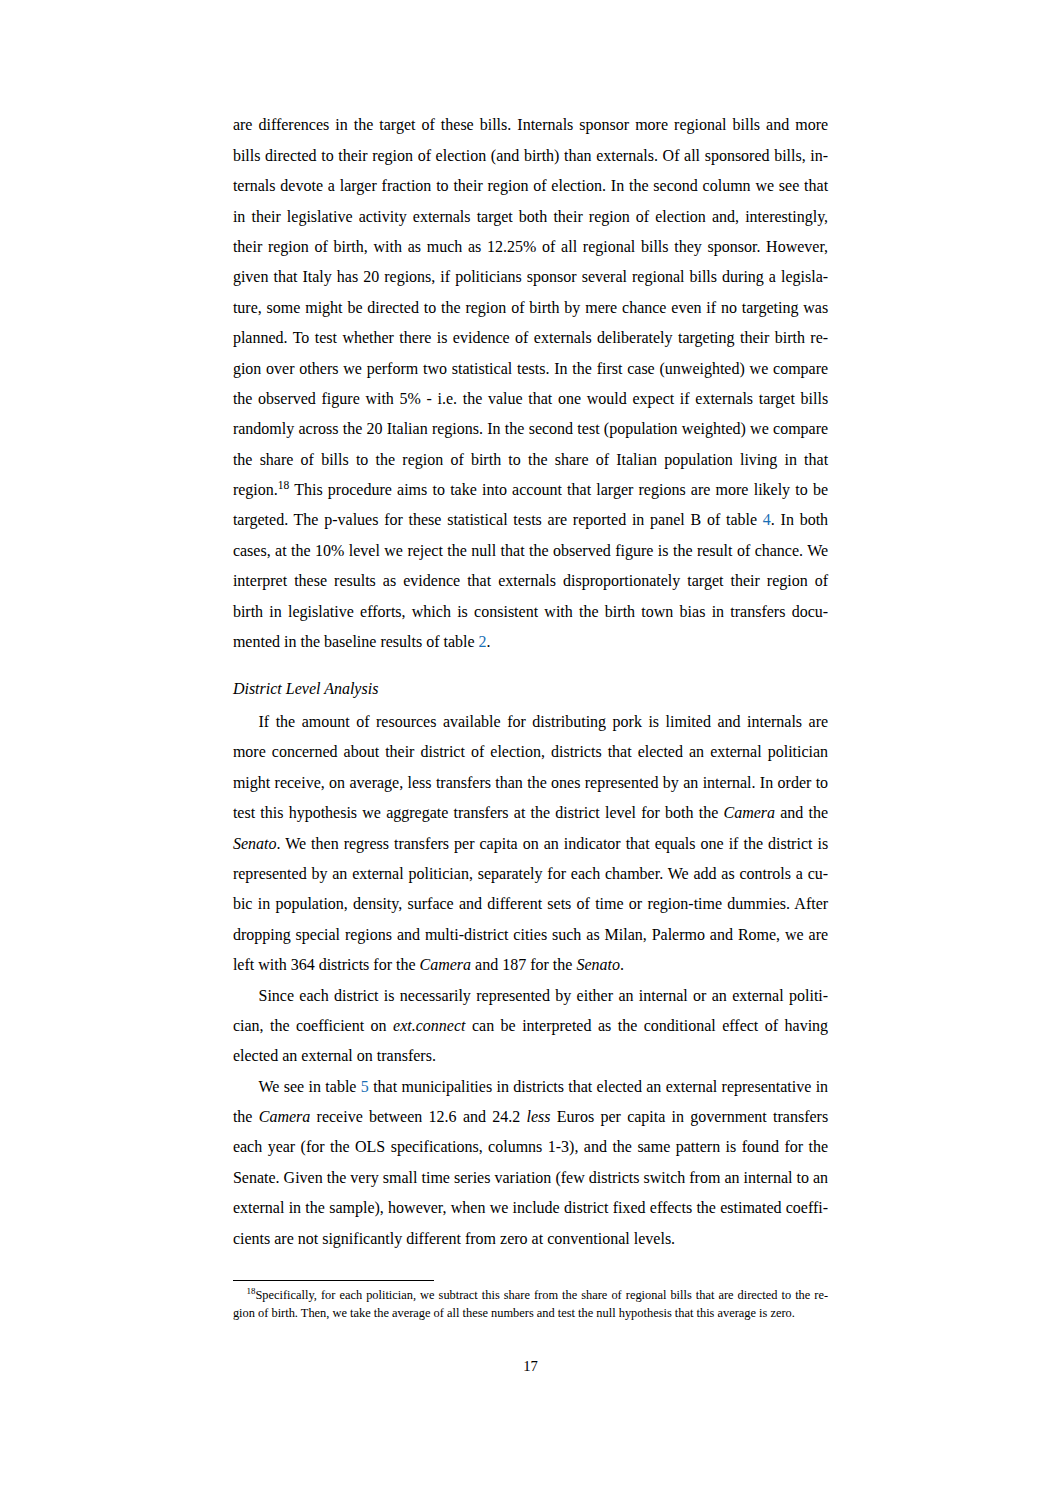are differences in the target of these bills. Internals sponsor more regional bills and more bills directed to their region of election (and birth) than externals. Of all sponsored bills, internals devote a larger fraction to their region of election. In the second column we see that in their legislative activity externals target both their region of election and, interestingly, their region of birth, with as much as 12.25% of all regional bills they sponsor. However, given that Italy has 20 regions, if politicians sponsor several regional bills during a legislature, some might be directed to the region of birth by mere chance even if no targeting was planned. To test whether there is evidence of externals deliberately targeting their birth region over others we perform two statistical tests. In the first case (unweighted) we compare the observed figure with 5% - i.e. the value that one would expect if externals target bills randomly across the 20 Italian regions. In the second test (population weighted) we compare the share of bills to the region of birth to the share of Italian population living in that region.18 This procedure aims to take into account that larger regions are more likely to be targeted. The p-values for these statistical tests are reported in panel B of table 4. In both cases, at the 10% level we reject the null that the observed figure is the result of chance. We interpret these results as evidence that externals disproportionately target their region of birth in legislative efforts, which is consistent with the birth town bias in transfers documented in the baseline results of table 2.
District Level Analysis
If the amount of resources available for distributing pork is limited and internals are more concerned about their district of election, districts that elected an external politician might receive, on average, less transfers than the ones represented by an internal. In order to test this hypothesis we aggregate transfers at the district level for both the Camera and the Senato. We then regress transfers per capita on an indicator that equals one if the district is represented by an external politician, separately for each chamber. We add as controls a cubic in population, density, surface and different sets of time or region-time dummies. After dropping special regions and multi-district cities such as Milan, Palermo and Rome, we are left with 364 districts for the Camera and 187 for the Senato.
Since each district is necessarily represented by either an internal or an external politician, the coefficient on ext.connect can be interpreted as the conditional effect of having elected an external on transfers.
We see in table 5 that municipalities in districts that elected an external representative in the Camera receive between 12.6 and 24.2 less Euros per capita in government transfers each year (for the OLS specifications, columns 1-3), and the same pattern is found for the Senate. Given the very small time series variation (few districts switch from an internal to an external in the sample), however, when we include district fixed effects the estimated coefficients are not significantly different from zero at conventional levels.
18Specifically, for each politician, we subtract this share from the share of regional bills that are directed to the region of birth. Then, we take the average of all these numbers and test the null hypothesis that this average is zero.
17